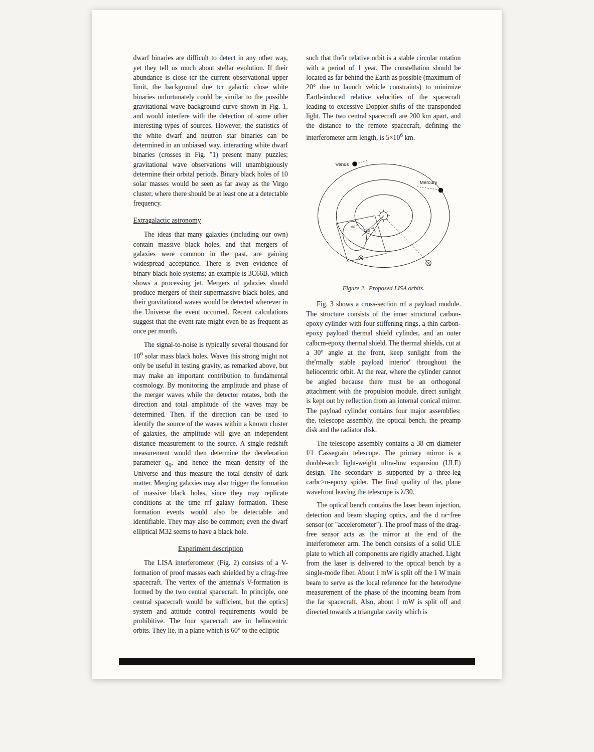dwarf binaries are difficult to detect in any other way, yet they tell us much about stellar evolution. If their abundance is close tcr the current observational upper limit, the background due tcr galactic close white binaries unfortunately could be similar to the possible gravitational wave background curve shown in Fig. 1, and would interfere with the detection of some other interesting types of sources. However, the statistics of the white dwarf and neutron star binaries can be determined in an unbiased way. interacting white dwarf binaries (crosses in Fig. "1) present many puzzles; gravitational wave observations will unambiguously determine their orbital periods. Binary black holes of 10 solar masses would be seen as far away as the Virgo cluster, where there should be at least one at a detectable frequency.
Extragalactic astronomy
The ideas that many galaxies (including our own) contain massive black holes, and that mergers of galaxies were common in the past, are gaining widespread acceptance. There is even evidence of binary black hole systems; an example is 3C66B, which shows a processing jet. Mergers of galaxies should produce mergers of their supermassive black holes, and their gravitational waves would be detected wherever in the Universe the event occurred. Recent calculations suggest that the event rate might even be as frequent as once per month,
The signal-to-noise is typically several thousand for 106 solar mass black holes. Waves this strong might not only be useful in testing gravity, as remarked above, but may make an important contribution to fundamental cosmology. By monitoring the amplitude and phase of the merger waves while the detector rotates, both the direction and total amplitude of the waves may be determined. Then, if the direction can be used to identify the source of the waves within a known cluster of galaxies, the amplitude will give an independent distance measurement to the source. A single redshift measurement would then determine the deceleration parameter q0, and hence the mean density of the Universe and thus measure the total density of dark matter. Merging galaxies may also trigger the formation of massive black holes, since they may replicate conditions at the time rrf galaxy formation. These formation events would also be detectable and identifiable. They may also be common; even the dwarf elliptical M32 seems to have a black hole.
Experiment description
The LISA interferometer (Fig. 2) consists of a V-formation of proof masses each shielded by a cfrag-free spacecraft. The vertex of the antenna's V-formation is formed by the two central spacecraft. In principle, one central spacecraft would be sufficient, but the optics] system and attitude control requirements would be prohibitive. The four spacecraft are in heliocentric orbits. They lie, in a plane which is 60° to the ecliptic
such that the'ir relative orbit is a stable circular rotation with a period of 1 year. The constellation should be located as far behind the Earth as possible (maximum of 20° due to launch vehicle constraints) to minimize Earth-induced relative velocities of the spacecraft leading to excessive Doppler-shifts of the transponded light. The two central spacecraft are 200 km apart, and the distance to the remote spacecraft, defining the interferometer arm length, is 5×106 km.
Venus Mercury 20 o 60 o
Figure 2. Proposed LISA orbits.
Fig. 3 shows a cross-section rrf a payload module. The structure consists of the inner structural carbon-epoxy cylinder with four stiffening rings, a thin carbon-epoxy payload thermal shield cylinder, and an outer calbcm-epoxy thermal shield. The thermal shields, cut at a 30° angle at the front, keep sunlight from the the'rmally stable payload interior' throughout the heliocentric orbit. At the rear, where the cylinder cannot be angled because there must be an orthogonal attachment with the propulsion module, direct sunlight is kept out by reflection from an internal conical mirror. The payload cylinder contains four major assemblies: the, telescope assembly, the optical bench, the preamp disk and the radiator disk.
The telescope assembly contains a 38 cm diameter f/1 Cassegrain telescope. The primary mirror is a double-arch light-weight ultra-low expansion (ULE) design. The secondary is supported by a three-leg carbc>n-epoxy spider. The final quality of the, plane wavefront leaving the telescope is λ/30.
The optical bench contains the laser beam injection, detection and beam shaping optics, and the d ra~free sensor (or "accelerometer"). The proof mass of the drag-free sensor acts as the mirror at the end of the interferometer arm. The bench consists of a solid ULE plate to which all components are rigidly attached. Light from the laser is delivered to the optical bench by a single-mode fiber. About 1 mW is split off the 1 W main beam to serve as the local reference for the heterodyne measurement of the phase of the incoming beam from the far spacecraft. Also, about 1 mW is split off and directed towards a triangular cavity which is